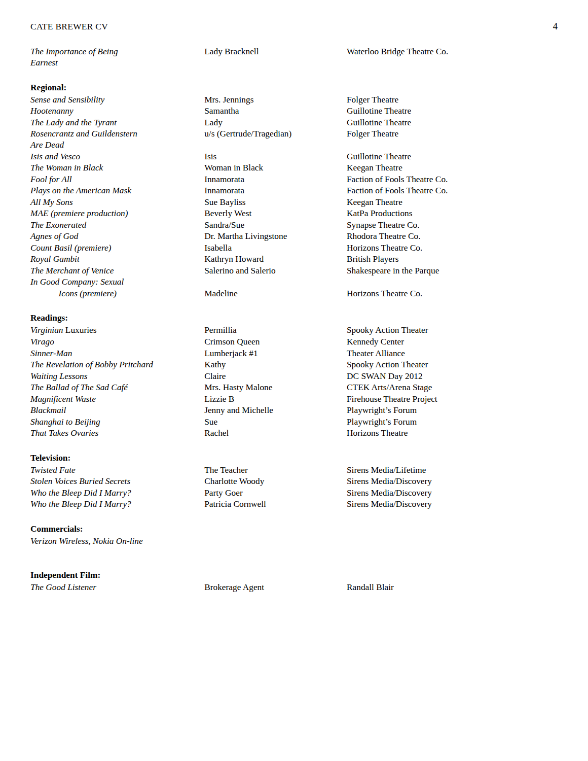CATE BREWER CV 4
| The Importance of Being Earnest | Lady Bracknell | Waterloo Bridge Theatre Co. |
Regional:
| Sense and Sensibility | Mrs. Jennings | Folger Theatre |
| Hootenanny | Samantha | Guillotine Theatre |
| The Lady and the Tyrant | Lady | Guillotine Theatre |
| Rosencrantz and Guildenstern Are Dead | u/s (Gertrude/Tragedian) | Folger Theatre |
| Isis and Vesco | Isis | Guillotine Theatre |
| The Woman in Black | Woman in Black | Keegan Theatre |
| Fool for All | Innamorata | Faction of Fools Theatre Co. |
| Plays on the American Mask | Innamorata | Faction of Fools Theatre Co. |
| All My Sons | Sue Bayliss | Keegan Theatre |
| MAE (premiere production) | Beverly West | KatPa Productions |
| The Exonerated | Sandra/Sue | Synapse Theatre Co. |
| Agnes of God | Dr. Martha Livingstone | Rhodora Theatre Co. |
| Count Basil (premiere) | Isabella | Horizons Theatre Co. |
| Royal Gambit | Kathryn Howard | British Players |
| The Merchant of Venice | Salerino and Salerio | Shakespeare in the Parque |
| In Good Company: Sexual | | |
| Icons (premiere) | Madeline | Horizons Theatre Co. |
Readings:
| Virginian Luxuries | Permillia | Spooky Action Theater |
| Virago | Crimson Queen | Kennedy Center |
| Sinner-Man | Lumberjack #1 | Theater Alliance |
| The Revelation of Bobby Pritchard | Kathy | Spooky Action Theater |
| Waiting Lessons | Claire | DC SWAN Day 2012 |
| The Ballad of The Sad Café | Mrs. Hasty Malone | CTEK Arts/Arena Stage |
| Magnificent Waste | Lizzie B | Firehouse Theatre Project |
| Blackmail | Jenny and Michelle | Playwright’s Forum |
| Shanghai to Beijing | Sue | Playwright’s Forum |
| That Takes Ovaries | Rachel | Horizons Theatre |
Television:
| Twisted Fate | The Teacher | Sirens Media/Lifetime |
| Stolen Voices Buried Secrets | Charlotte Woody | Sirens Media/Discovery |
| Who the Bleep Did I Marry? | Party Goer | Sirens Media/Discovery |
| Who the Bleep Did I Marry? | Patricia Cornwell | Sirens Media/Discovery |
Commercials:
Verizon Wireless, Nokia On-line
Independent Film:
| The Good Listener | Brokerage Agent | Randall Blair |